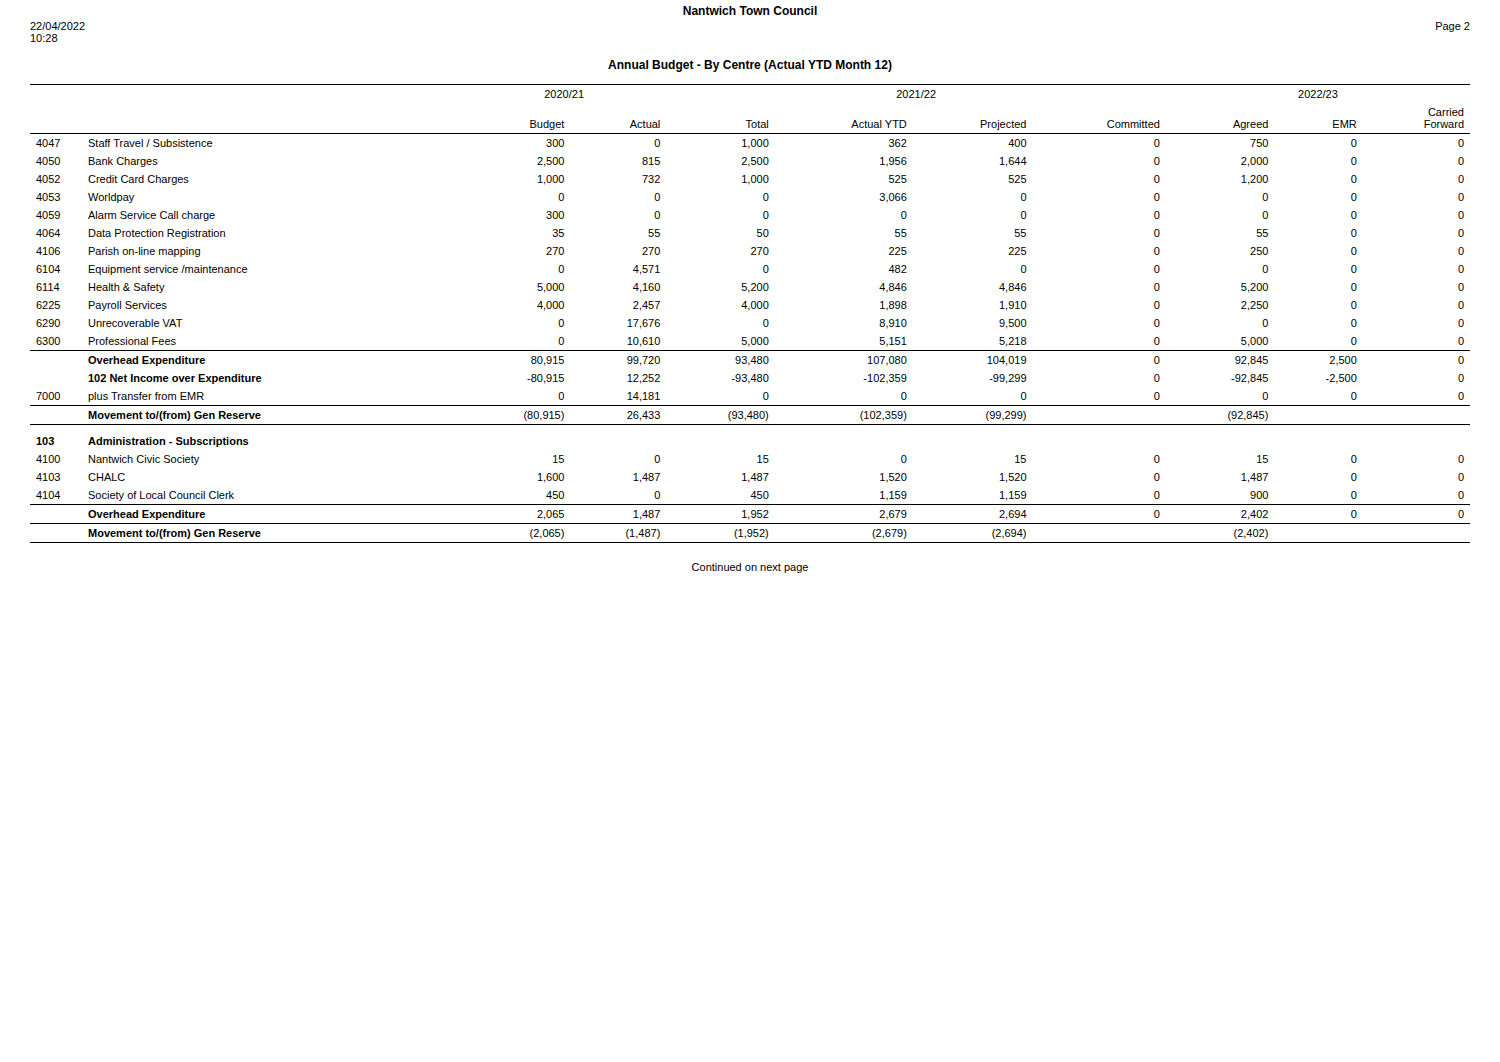Page 2
22/04/2022
Nantwich Town Council
10:28
Annual Budget - By Centre (Actual YTD Month 12)
| | | 2020/21 | 2021/22 | 2022/23 |
| --- | --- | --- | --- | --- |
| | | Budget | Actual | Total | Actual YTD | Projected | Committed | Agreed | EMR | Carried Forward |
| 4047 | Staff Travel / Subsistence | 300 | 0 | 1,000 | 362 | 400 | 0 | 750 | 0 | 0 |
| 4050 | Bank Charges | 2,500 | 815 | 2,500 | 1,956 | 1,644 | 0 | 2,000 | 0 | 0 |
| 4052 | Credit Card Charges | 1,000 | 732 | 1,000 | 525 | 525 | 0 | 1,200 | 0 | 0 |
| 4053 | Worldpay | 0 | 0 | 0 | 3,066 | 0 | 0 | 0 | 0 | 0 |
| 4059 | Alarm Service Call charge | 300 | 0 | 0 | 0 | 0 | 0 | 0 | 0 | 0 |
| 4064 | Data Protection Registration | 35 | 55 | 50 | 55 | 55 | 0 | 55 | 0 | 0 |
| 4106 | Parish on-line mapping | 270 | 270 | 270 | 225 | 225 | 0 | 250 | 0 | 0 |
| 6104 | Equipment service /maintenance | 0 | 4,571 | 0 | 482 | 0 | 0 | 0 | 0 | 0 |
| 6114 | Health & Safety | 5,000 | 4,160 | 5,200 | 4,846 | 4,846 | 0 | 5,200 | 0 | 0 |
| 6225 | Payroll Services | 4,000 | 2,457 | 4,000 | 1,898 | 1,910 | 0 | 2,250 | 0 | 0 |
| 6290 | Unrecoverable VAT | 0 | 17,676 | 0 | 8,910 | 9,500 | 0 | 0 | 0 | 0 |
| 6300 | Professional Fees | 0 | 10,610 | 5,000 | 5,151 | 5,218 | 0 | 5,000 | 0 | 0 |
| | Overhead Expenditure | 80,915 | 99,720 | 93,480 | 107,080 | 104,019 | 0 | 92,845 | 2,500 | 0 |
| | 102 Net Income over Expenditure | -80,915 | 12,252 | -93,480 | -102,359 | -99,299 | 0 | -92,845 | -2,500 | 0 |
| 7000 | plus Transfer from EMR | 0 | 14,181 | 0 | 0 | 0 | 0 | 0 | 0 | 0 |
| | Movement to/(from) Gen Reserve | (80,915) | 26,433 | (93,480) | (102,359) | (99,299) | | (92,845) | | |
| 103 | Administration - Subscriptions | | | | | | | | | |
| 4100 | Nantwich Civic Society | 15 | 0 | 15 | 0 | 15 | 0 | 15 | 0 | 0 |
| 4103 | CHALC | 1,600 | 1,487 | 1,487 | 1,520 | 1,520 | 0 | 1,487 | 0 | 0 |
| 4104 | Society of Local Council Clerk | 450 | 0 | 450 | 1,159 | 1,159 | 0 | 900 | 0 | 0 |
| | Overhead Expenditure | 2,065 | 1,487 | 1,952 | 2,679 | 2,694 | 0 | 2,402 | 0 | 0 |
| | Movement to/(from) Gen Reserve | (2,065) | (1,487) | (1,952) | (2,679) | (2,694) | | (2,402) | | |
Continued on next page